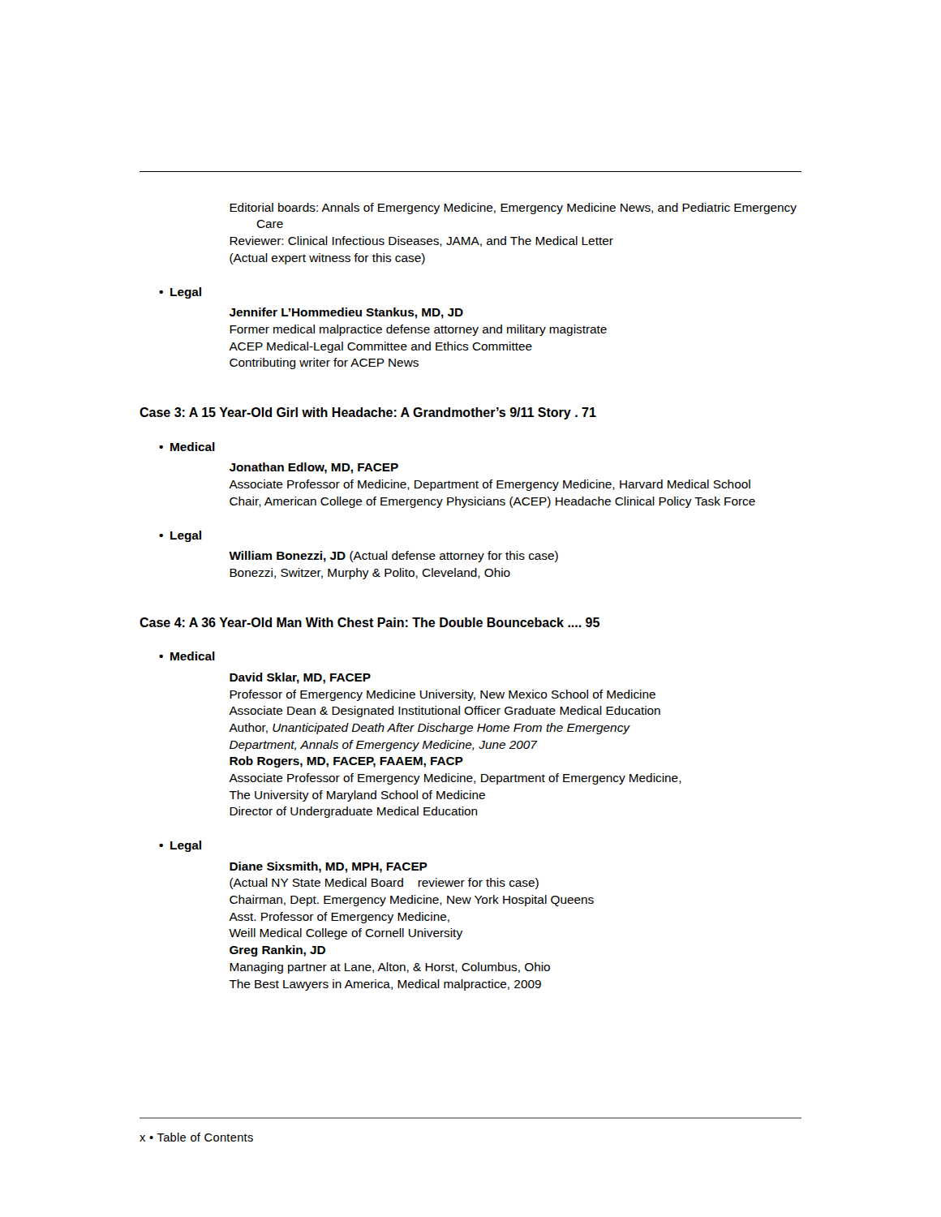Editorial boards: Annals of Emergency Medicine, Emergency Medicine News, and Pediatric Emergency Care
Reviewer: Clinical Infectious Diseases, JAMA, and The Medical Letter
(Actual expert witness for this case)
Legal
Jennifer L’Hommedieu Stankus, MD, JD
Former medical malpractice defense attorney and military magistrate
ACEP Medical-Legal Committee and Ethics Committee
Contributing writer for ACEP News
Case 3: A 15 Year-Old Girl with Headache: A Grandmother’s 9/11 Story . 71
Medical
Jonathan Edlow, MD, FACEP
Associate Professor of Medicine, Department of Emergency Medicine, Harvard Medical School
Chair, American College of Emergency Physicians (ACEP) Headache Clinical Policy Task Force
Legal
William Bonezzi, JD (Actual defense attorney for this case)
Bonezzi, Switzer, Murphy & Polito, Cleveland, Ohio
Case 4: A 36 Year-Old Man With Chest Pain: The Double Bounceback .... 95
Medical
David Sklar, MD, FACEP
Professor of Emergency Medicine University, New Mexico School of Medicine
Associate Dean & Designated Institutional Officer Graduate Medical Education
Author, Unanticipated Death After Discharge Home From the Emergency
Department, Annals of Emergency Medicine, June 2007
Rob Rogers, MD, FACEP, FAAEM, FACP
Associate Professor of Emergency Medicine, Department of Emergency Medicine,
The University of Maryland School of Medicine
Director of Undergraduate Medical Education
Legal
Diane Sixsmith, MD, MPH, FACEP
(Actual NY State Medical Board reviewer for this case)
Chairman, Dept. Emergency Medicine, New York Hospital Queens
Asst. Professor of Emergency Medicine,
Weill Medical College of Cornell University
Greg Rankin, JD
Managing partner at Lane, Alton, & Horst, Columbus, Ohio
The Best Lawyers in America, Medical malpractice, 2009
x • Table of Contents